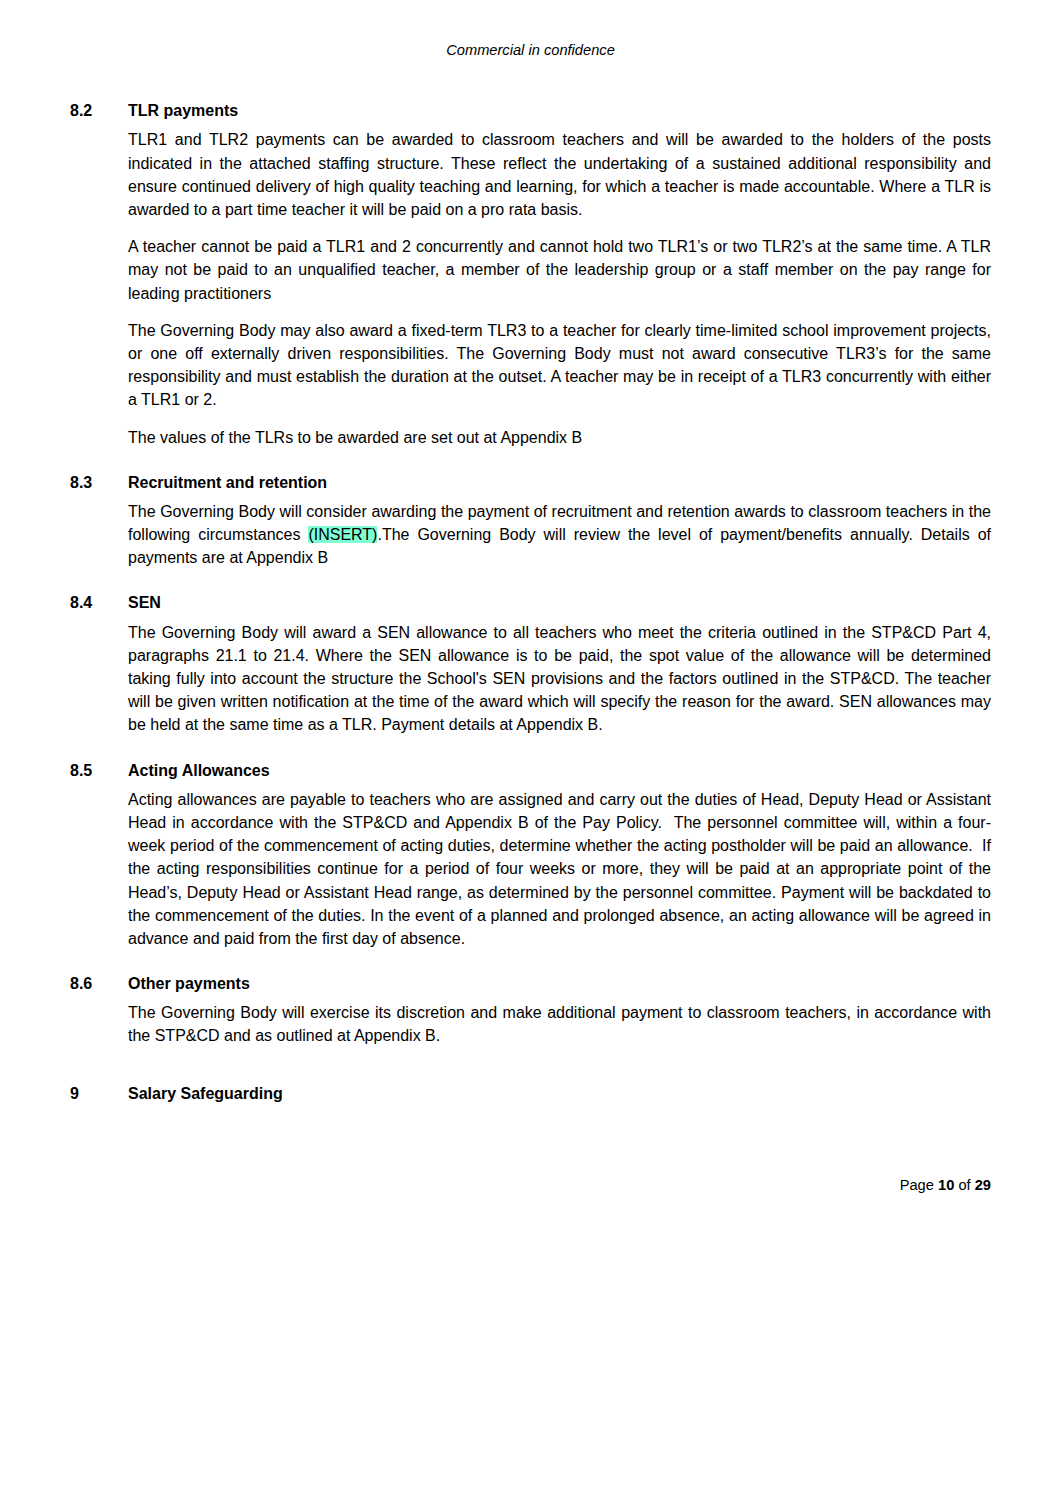Commercial in confidence
8.2
TLR payments
TLR1 and TLR2 payments can be awarded to classroom teachers and will be awarded to the holders of the posts indicated in the attached staffing structure. These reflect the undertaking of a sustained additional responsibility and ensure continued delivery of high quality teaching and learning, for which a teacher is made accountable. Where a TLR is awarded to a part time teacher it will be paid on a pro rata basis.
A teacher cannot be paid a TLR1 and 2 concurrently and cannot hold two TLR1’s or two TLR2’s at the same time. A TLR may not be paid to an unqualified teacher, a member of the leadership group or a staff member on the pay range for leading practitioners
The Governing Body may also award a fixed-term TLR3 to a teacher for clearly time-limited school improvement projects, or one off externally driven responsibilities. The Governing Body must not award consecutive TLR3’s for the same responsibility and must establish the duration at the outset. A teacher may be in receipt of a TLR3 concurrently with either a TLR1 or 2.
The values of the TLRs to be awarded are set out at Appendix B
8.3
Recruitment and retention
The Governing Body will consider awarding the payment of recruitment and retention awards to classroom teachers in the following circumstances (INSERT).The Governing Body will review the level of payment/benefits annually. Details of payments are at Appendix B
8.4
SEN
The Governing Body will award a SEN allowance to all teachers who meet the criteria outlined in the STP&CD Part 4, paragraphs 21.1 to 21.4. Where the SEN allowance is to be paid, the spot value of the allowance will be determined taking fully into account the structure the School's SEN provisions and the factors outlined in the STP&CD. The teacher will be given written notification at the time of the award which will specify the reason for the award. SEN allowances may be held at the same time as a TLR. Payment details at Appendix B.
8.5
Acting Allowances
Acting allowances are payable to teachers who are assigned and carry out the duties of Head, Deputy Head or Assistant Head in accordance with the STP&CD and Appendix B of the Pay Policy. The personnel committee will, within a four-week period of the commencement of acting duties, determine whether the acting postholder will be paid an allowance. If the acting responsibilities continue for a period of four weeks or more, they will be paid at an appropriate point of the Head’s, Deputy Head or Assistant Head range, as determined by the personnel committee. Payment will be backdated to the commencement of the duties. In the event of a planned and prolonged absence, an acting allowance will be agreed in advance and paid from the first day of absence.
8.6
Other payments
The Governing Body will exercise its discretion and make additional payment to classroom teachers, in accordance with the STP&CD and as outlined at Appendix B.
9
Salary Safeguarding
Page 10 of 29